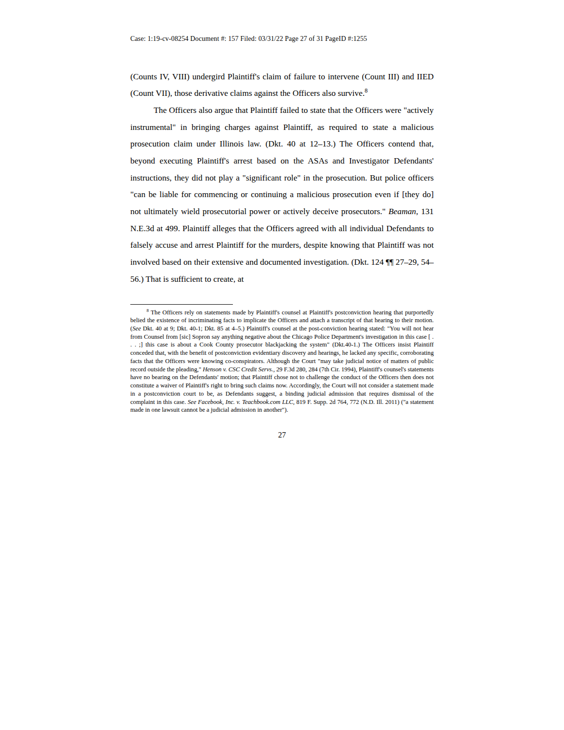Case: 1:19-cv-08254 Document #: 157 Filed: 03/31/22 Page 27 of 31 PageID #:1255
(Counts IV, VIII) undergird Plaintiff's claim of failure to intervene (Count III) and IIED (Count VII), those derivative claims against the Officers also survive.8
The Officers also argue that Plaintiff failed to state that the Officers were "actively instrumental" in bringing charges against Plaintiff, as required to state a malicious prosecution claim under Illinois law. (Dkt. 40 at 12–13.) The Officers contend that, beyond executing Plaintiff's arrest based on the ASAs and Investigator Defendants' instructions, they did not play a "significant role" in the prosecution. But police officers "can be liable for commencing or continuing a malicious prosecution even if [they do] not ultimately wield prosecutorial power or actively deceive prosecutors." Beaman, 131 N.E.3d at 499. Plaintiff alleges that the Officers agreed with all individual Defendants to falsely accuse and arrest Plaintiff for the murders, despite knowing that Plaintiff was not involved based on their extensive and documented investigation. (Dkt. 124 ¶¶ 27–29, 54–56.) That is sufficient to create, at
8 The Officers rely on statements made by Plaintiff's counsel at Plaintiff's postconviction hearing that purportedly belied the existence of incriminating facts to implicate the Officers and attach a transcript of that hearing to their motion. (See Dkt. 40 at 9; Dkt. 40-1; Dkt. 85 at 4–5.) Plaintiff's counsel at the post-conviction hearing stated: "You will not hear from Counsel from [sic] Sopron say anything negative about the Chicago Police Department's investigation in this case [ . . . ;] this case is about a Cook County prosecutor blackjacking the system" (Dkt.40-1.) The Officers insist Plaintiff conceded that, with the benefit of postconviction evidentiary discovery and hearings, he lacked any specific, corroborating facts that the Officers were knowing co-conspirators. Although the Court "may take judicial notice of matters of public record outside the pleading," Henson v. CSC Credit Servs., 29 F.3d 280, 284 (7th Cir. 1994), Plaintiff's counsel's statements have no bearing on the Defendants' motion; that Plaintiff chose not to challenge the conduct of the Officers then does not constitute a waiver of Plaintiff's right to bring such claims now. Accordingly, the Court will not consider a statement made in a postconviction court to be, as Defendants suggest, a binding judicial admission that requires dismissal of the complaint in this case. See Facebook, Inc. v. Teachbook.com LLC, 819 F. Supp. 2d 764, 772 (N.D. Ill. 2011) ("a statement made in one lawsuit cannot be a judicial admission in another").
27